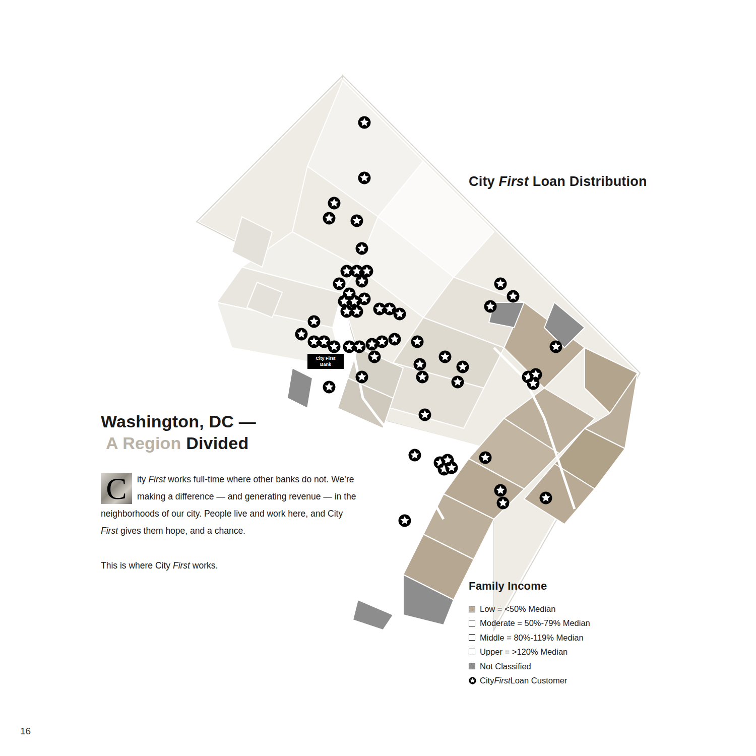City First Bank
City First Loan Distribution
Washington, DC —A Region Divided
City First works full-time where other banks do not. We’re making a difference — and generating revenue — in the neighborhoods of our city. People live and work here, and City First gives them hope, and a chance.
This is where City First works.
Family Income
Low = <50% Median
Moderate = 50%-79% Median
Middle = 80%-119% Median
Upper = >120% Median
Not Classified
City First Loan Customer
16